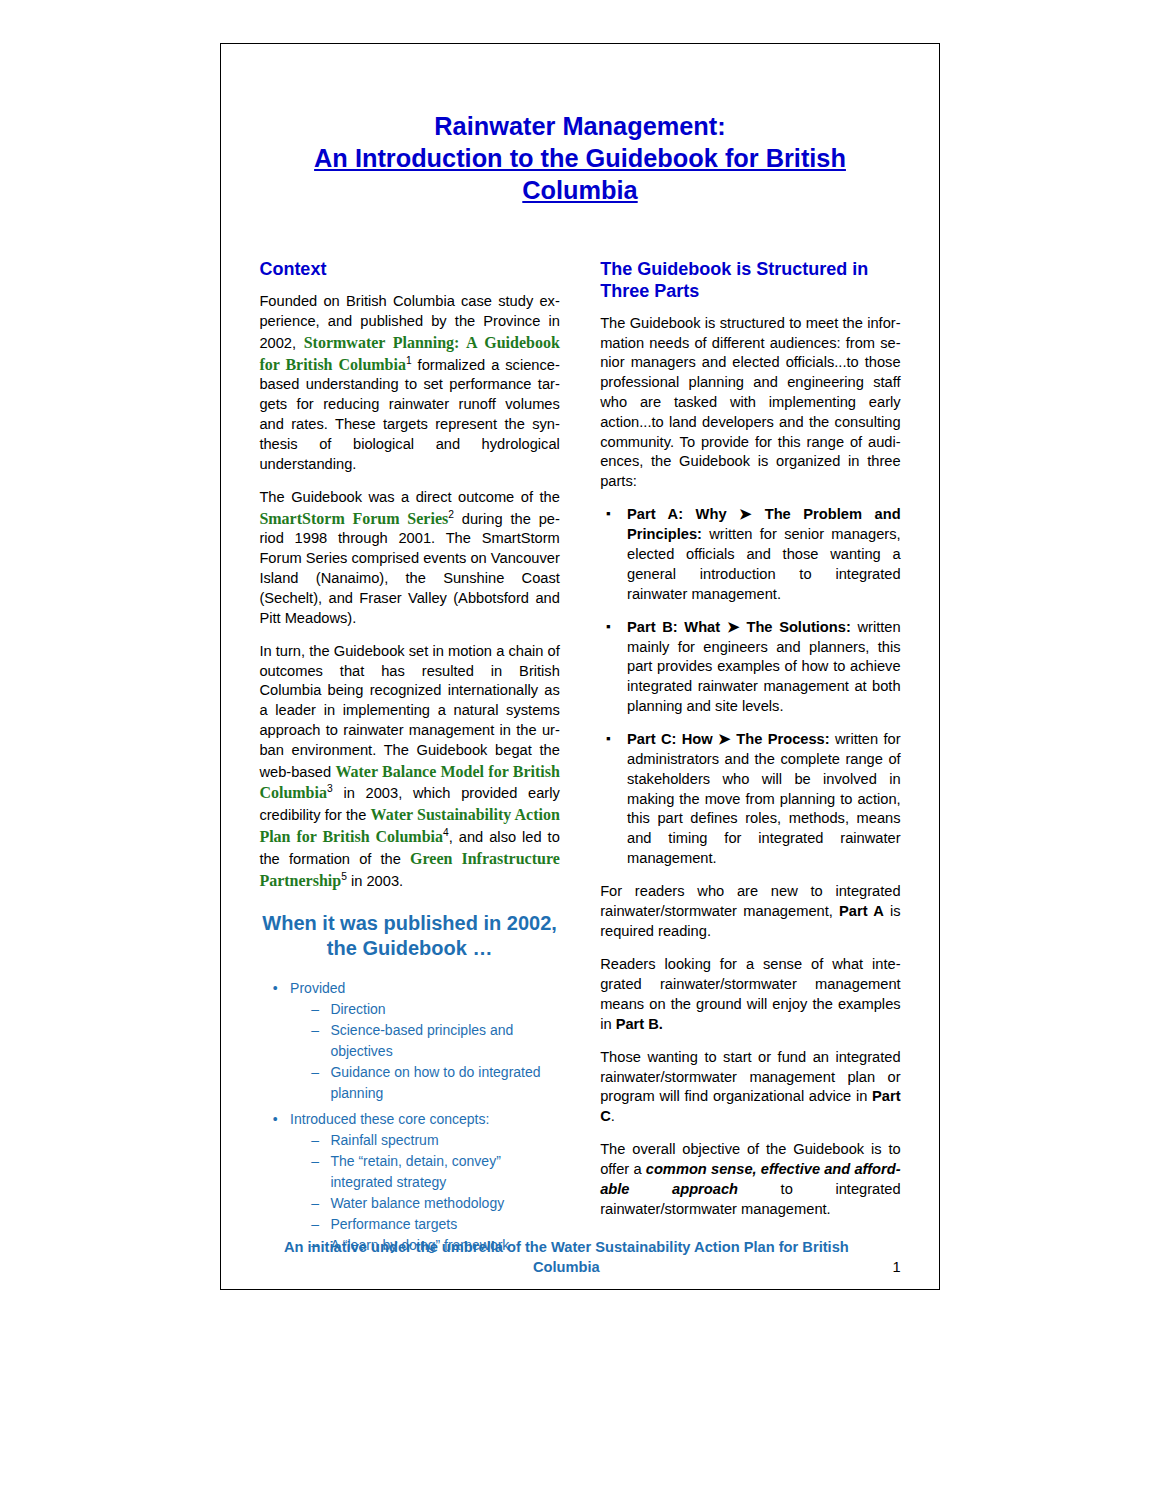Rainwater Management:
An Introduction to the Guidebook for British Columbia
Context
Founded on British Columbia case study experience, and published by the Province in 2002, Stormwater Planning: A Guidebook for British Columbia1 formalized a science-based understanding to set performance targets for reducing rainwater runoff volumes and rates. These targets represent the synthesis of biological and hydrological understanding.
The Guidebook was a direct outcome of the SmartStorm Forum Series2 during the period 1998 through 2001. The SmartStorm Forum Series comprised events on Vancouver Island (Nanaimo), the Sunshine Coast (Sechelt), and Fraser Valley (Abbotsford and Pitt Meadows).
In turn, the Guidebook set in motion a chain of outcomes that has resulted in British Columbia being recognized internationally as a leader in implementing a natural systems approach to rainwater management in the urban environment. The Guidebook begat the web-based Water Balance Model for British Columbia3 in 2003, which provided early credibility for the Water Sustainability Action Plan for British Columbia4, and also led to the formation of the Green Infrastructure Partnership5 in 2003.
When it was published in 2002,
the Guidebook …
Provided
Direction
Science-based principles and objectives
Guidance on how to do integrated planning
Introduced these core concepts:
Rainfall spectrum
The “retain, detain, convey” integrated strategy
Water balance methodology
Performance targets
A “learn by doing” framework
The Guidebook is Structured in Three Parts
The Guidebook is structured to meet the information needs of different audiences: from senior managers and elected officials...to those professional planning and engineering staff who are tasked with implementing early action...to land developers and the consulting community. To provide for this range of audiences, the Guidebook is organized in three parts:
Part A: Why ➤ The Problem and Principles: written for senior managers, elected officials and those wanting a general introduction to integrated rainwater management.
Part B: What ➤ The Solutions: written mainly for engineers and planners, this part provides examples of how to achieve integrated rainwater management at both planning and site levels.
Part C: How ➤ The Process: written for administrators and the complete range of stakeholders who will be involved in making the move from planning to action, this part defines roles, methods, means and timing for integrated rainwater management.
For readers who are new to integrated rainwater/stormwater management, Part A is required reading.
Readers looking for a sense of what integrated rainwater/stormwater management means on the ground will enjoy the examples in Part B.
Those wanting to start or fund an integrated rainwater/stormwater management plan or program will find organizational advice in Part C.
The overall objective of the Guidebook is to offer a common sense, effective and affordable approach to integrated rainwater/stormwater management.
An initiative under the umbrella of the Water Sustainability Action Plan for British Columbia
1